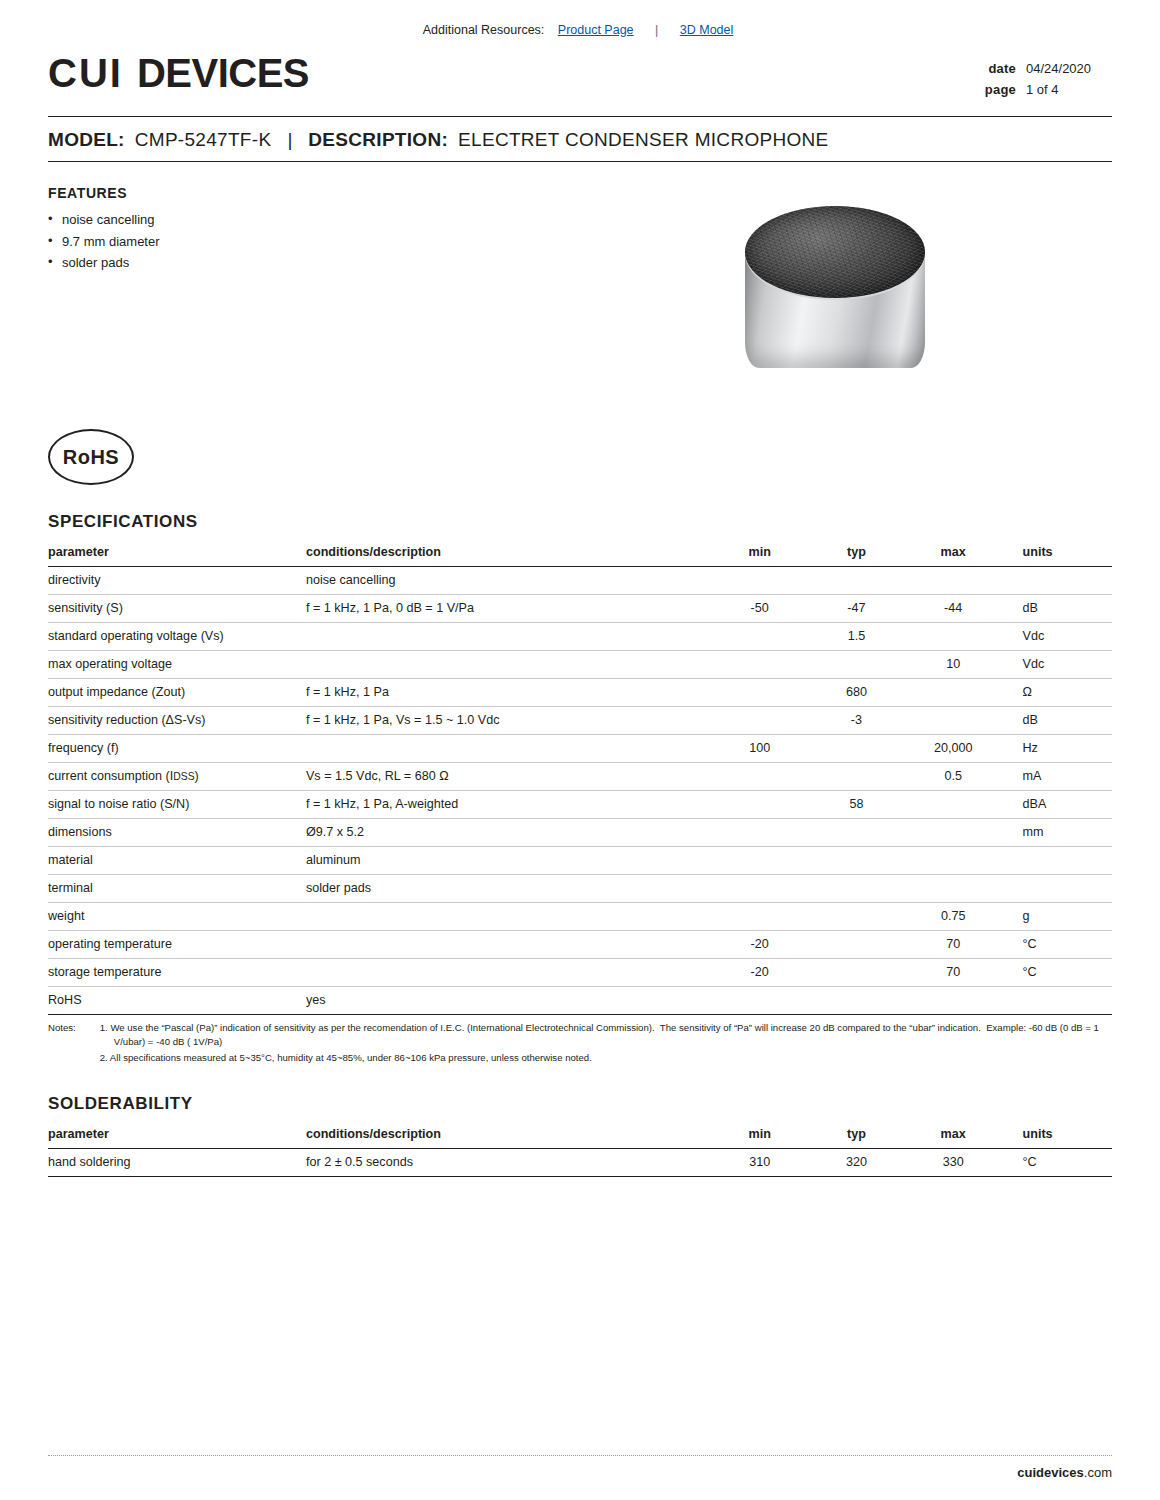Additional Resources: Product Page | 3D Model
CUI DEVICES
date 04/24/2020
page 1 of 4
MODEL: CMP-5247TF-K | DESCRIPTION: ELECTRET CONDENSER MICROPHONE
Features
noise cancelling
9.7 mm diameter
solder pads
RoHS
Specifications
| parameter | conditions/description | min | typ | max | units |
| --- | --- | --- | --- | --- | --- |
| directivity | noise cancelling | | | | |
| sensitivity (S) | f = 1 kHz, 1 Pa, 0 dB = 1 V/Pa | -50 | -47 | -44 | dB |
| standard operating voltage (Vs) | | | 1.5 | | Vdc |
| max operating voltage | | | | 10 | Vdc |
| output impedance (Zout) | f = 1 kHz, 1 Pa | | 680 | | Ω |
| sensitivity reduction (ΔS-Vs) | f = 1 kHz, 1 Pa, Vs = 1.5 ~ 1.0 Vdc | | -3 | | dB |
| frequency (f) | | 100 | | 20,000 | Hz |
| current consumption (I DSS ) | Vs = 1.5 Vdc, RL = 680 Ω | | | 0.5 | mA |
| signal to noise ratio (S/N) | f = 1 kHz, 1 Pa, A-weighted | | 58 | | dBA |
| dimensions | Ø9.7 x 5.2 | | | | mm |
| material | aluminum | | | | |
| terminal | solder pads | | | | |
| weight | | | | 0.75 | g |
| operating temperature | | -20 | | 70 | °C |
| storage temperature | | -20 | | 70 | °C |
| RoHS | yes | | | | |
Notes:
1. We use the “Pascal (Pa)” indication of sensitivity as per the recomendation of I.E.C. (International Electrotechnical Commission). The sensitivity of “Pa” will increase 20 dB compared to the “ubar” indication. Example: -60 dB (0 dB = 1 V/ubar) = -40 dB ( 1V/Pa)
2. All specifications measured at 5~35°C, humidity at 45~85%, under 86~106 kPa pressure, unless otherwise noted.
Solderability
| parameter | conditions/description | min | typ | max | units |
| --- | --- | --- | --- | --- | --- |
| hand soldering | for 2 ± 0.5 seconds | 310 | 320 | 330 | °C |
cuidevices.com